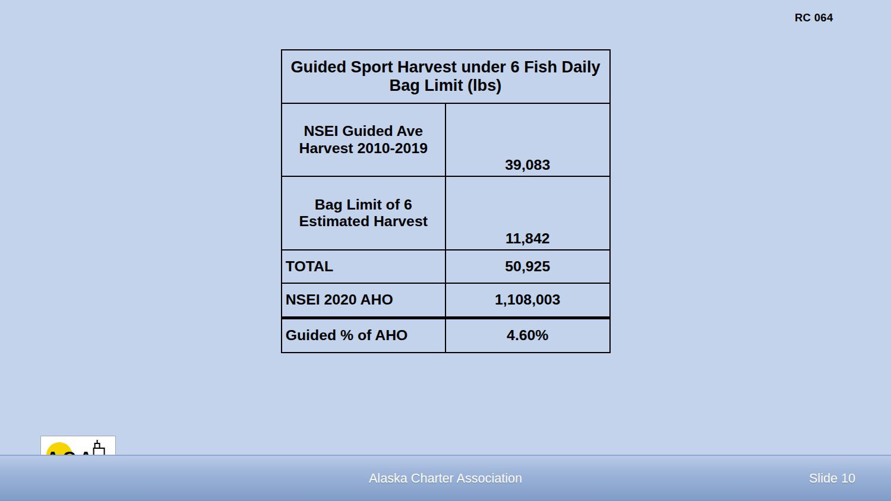RC 064
| Guided Sport Harvest under 6 Fish Daily Bag Limit (lbs) |
| --- |
| NSEI Guided Ave Harvest 2010-2019 | 39,083 |
| Bag Limit of 6 Estimated Harvest | 11,842 |
| TOTAL | 50,925 |
| NSEI 2020 AHO | 1,108,003 |
| Guided % of AHO | 4.60% |
A C A
Alaska Charter Association
Alaska Charter Association
Slide 10